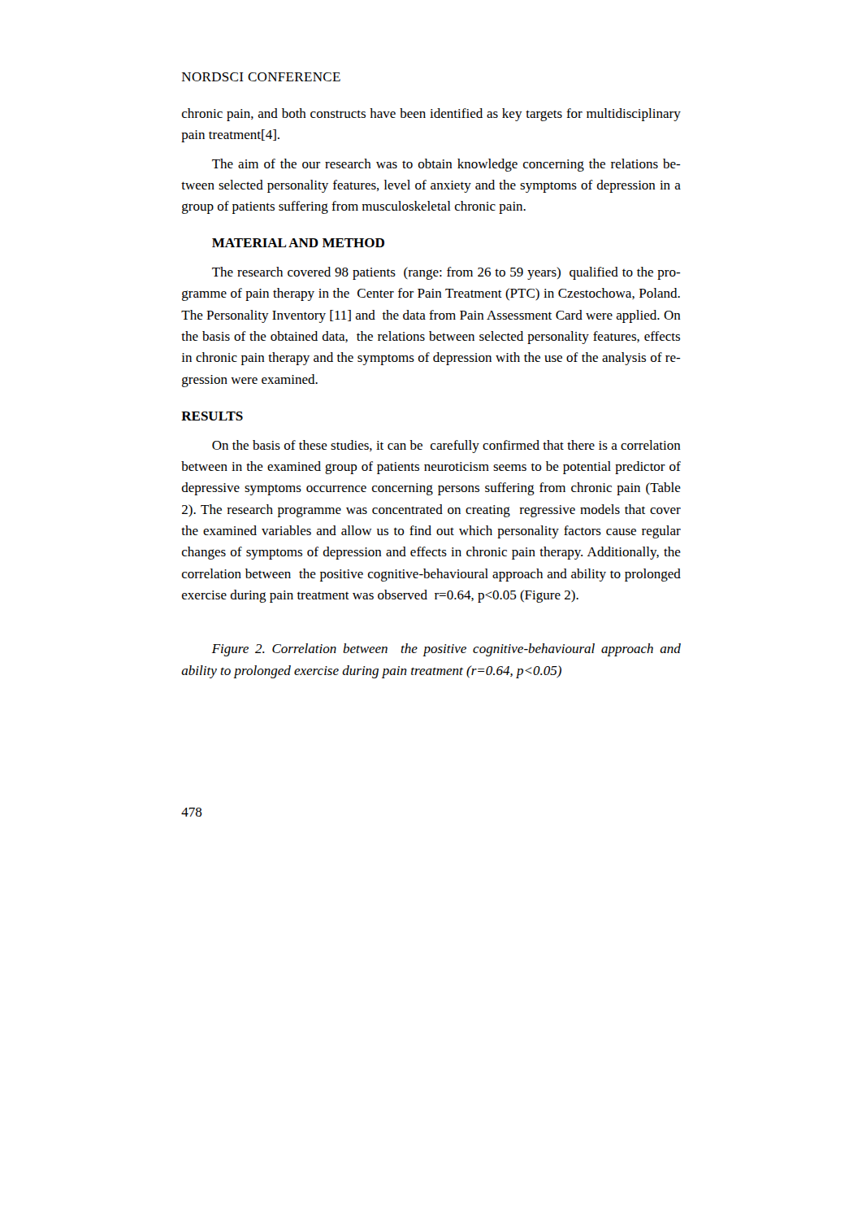NORDSCI CONFERENCE
chronic pain, and both constructs have been identified as key targets for multidisciplinary pain treatment[4].
The aim of the our research was to obtain knowledge concerning the relations between selected personality features, level of anxiety and the symptoms of depression in a group of patients suffering from musculoskeletal chronic pain.
Material and Method
The research covered 98 patients (range: from 26 to 59 years) qualified to the programme of pain therapy in the Center for Pain Treatment (PTC) in Czestochowa, Poland. The Personality Inventory [11] and the data from Pain Assessment Card were applied. On the basis of the obtained data, the relations between selected personality features, effects in chronic pain therapy and the symptoms of depression with the use of the analysis of regression were examined.
Results
On the basis of these studies, it can be carefully confirmed that there is a correlation between in the examined group of patients neuroticism seems to be potential predictor of depressive symptoms occurrence concerning persons suffering from chronic pain (Table 2). The research programme was concentrated on creating regressive models that cover the examined variables and allow us to find out which personality factors cause regular changes of symptoms of depression and effects in chronic pain therapy. Additionally, the correlation between the positive cognitive-behavioural approach and ability to prolonged exercise during pain treatment was observed r=0.64, p<0.05 (Figure 2).
Ability to prolonged exercise during pain treatment
Positive cognitive-behavioral approach 0.95 Confidence interval
Figure 2. Correlation between the positive cognitive-behavioural approach and ability to prolonged exercise during pain treatment (r=0.64, p<0.05)
478